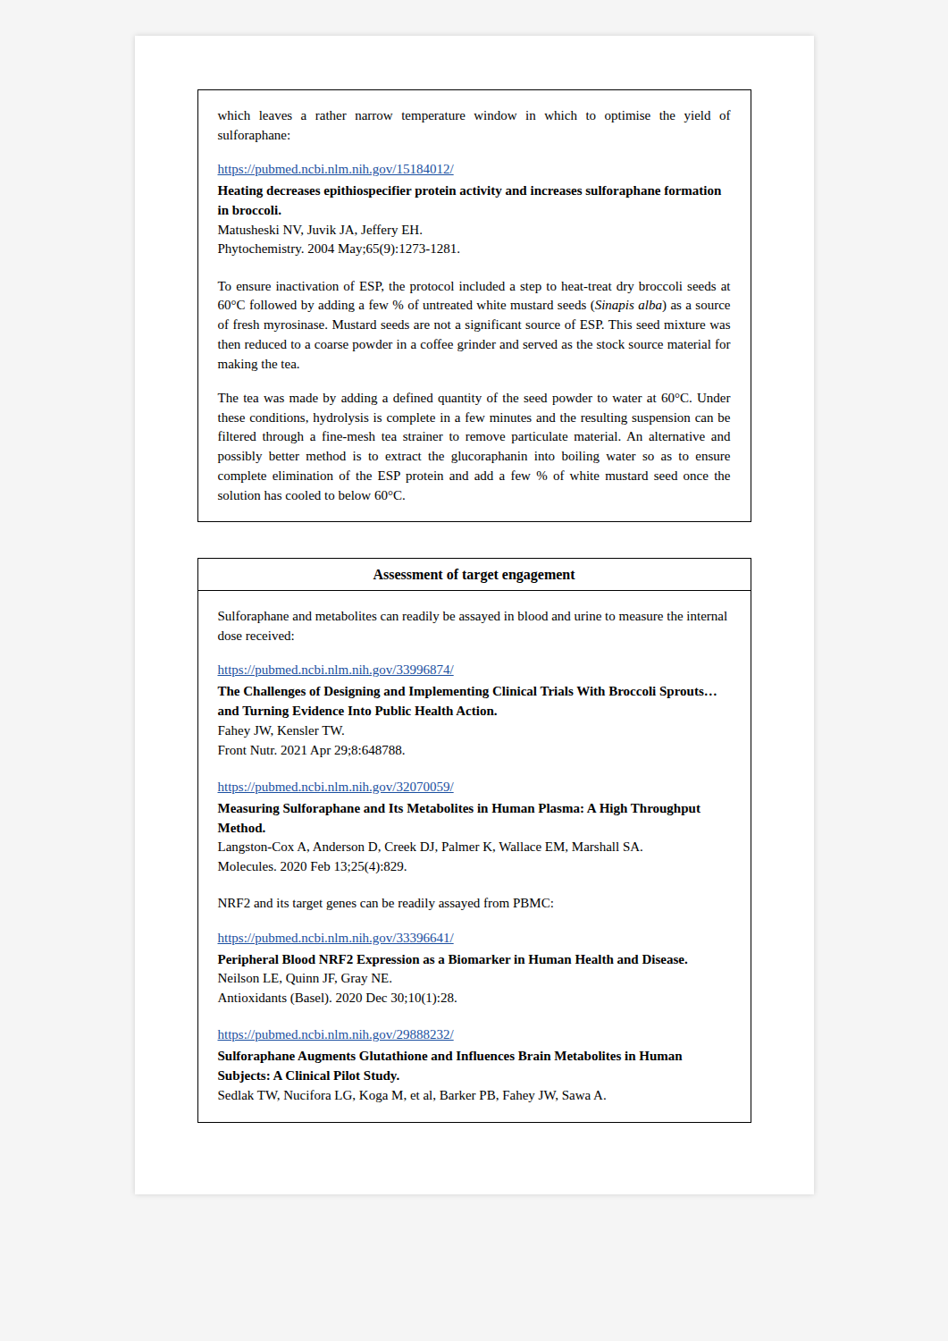which leaves a rather narrow temperature window in which to optimise the yield of sulforaphane:
https://pubmed.ncbi.nlm.nih.gov/15184012/ Heating decreases epithiospecifier protein activity and increases sulforaphane formation in broccoli. Matusheski NV, Juvik JA, Jeffery EH. Phytochemistry. 2004 May;65(9):1273-1281.
To ensure inactivation of ESP, the protocol included a step to heat-treat dry broccoli seeds at 60°C followed by adding a few % of untreated white mustard seeds (Sinapis alba) as a source of fresh myrosinase. Mustard seeds are not a significant source of ESP. This seed mixture was then reduced to a coarse powder in a coffee grinder and served as the stock source material for making the tea.
The tea was made by adding a defined quantity of the seed powder to water at 60°C. Under these conditions, hydrolysis is complete in a few minutes and the resulting suspension can be filtered through a fine-mesh tea strainer to remove particulate material. An alternative and possibly better method is to extract the glucoraphanin into boiling water so as to ensure complete elimination of the ESP protein and add a few % of white mustard seed once the solution has cooled to below 60°C.
Assessment of target engagement
Sulforaphane and metabolites can readily be assayed in blood and urine to measure the internal dose received:
https://pubmed.ncbi.nlm.nih.gov/33996874/ The Challenges of Designing and Implementing Clinical Trials With Broccoli Sprouts… and Turning Evidence Into Public Health Action. Fahey JW, Kensler TW. Front Nutr. 2021 Apr 29;8:648788.
https://pubmed.ncbi.nlm.nih.gov/32070059/ Measuring Sulforaphane and Its Metabolites in Human Plasma: A High Throughput Method. Langston-Cox A, Anderson D, Creek DJ, Palmer K, Wallace EM, Marshall SA. Molecules. 2020 Feb 13;25(4):829.
NRF2 and its target genes can be readily assayed from PBMC:
https://pubmed.ncbi.nlm.nih.gov/33396641/ Peripheral Blood NRF2 Expression as a Biomarker in Human Health and Disease. Neilson LE, Quinn JF, Gray NE. Antioxidants (Basel). 2020 Dec 30;10(1):28.
https://pubmed.ncbi.nlm.nih.gov/29888232/ Sulforaphane Augments Glutathione and Influences Brain Metabolites in Human Subjects: A Clinical Pilot Study. Sedlak TW, Nucifora LG, Koga M, et al, Barker PB, Fahey JW, Sawa A.